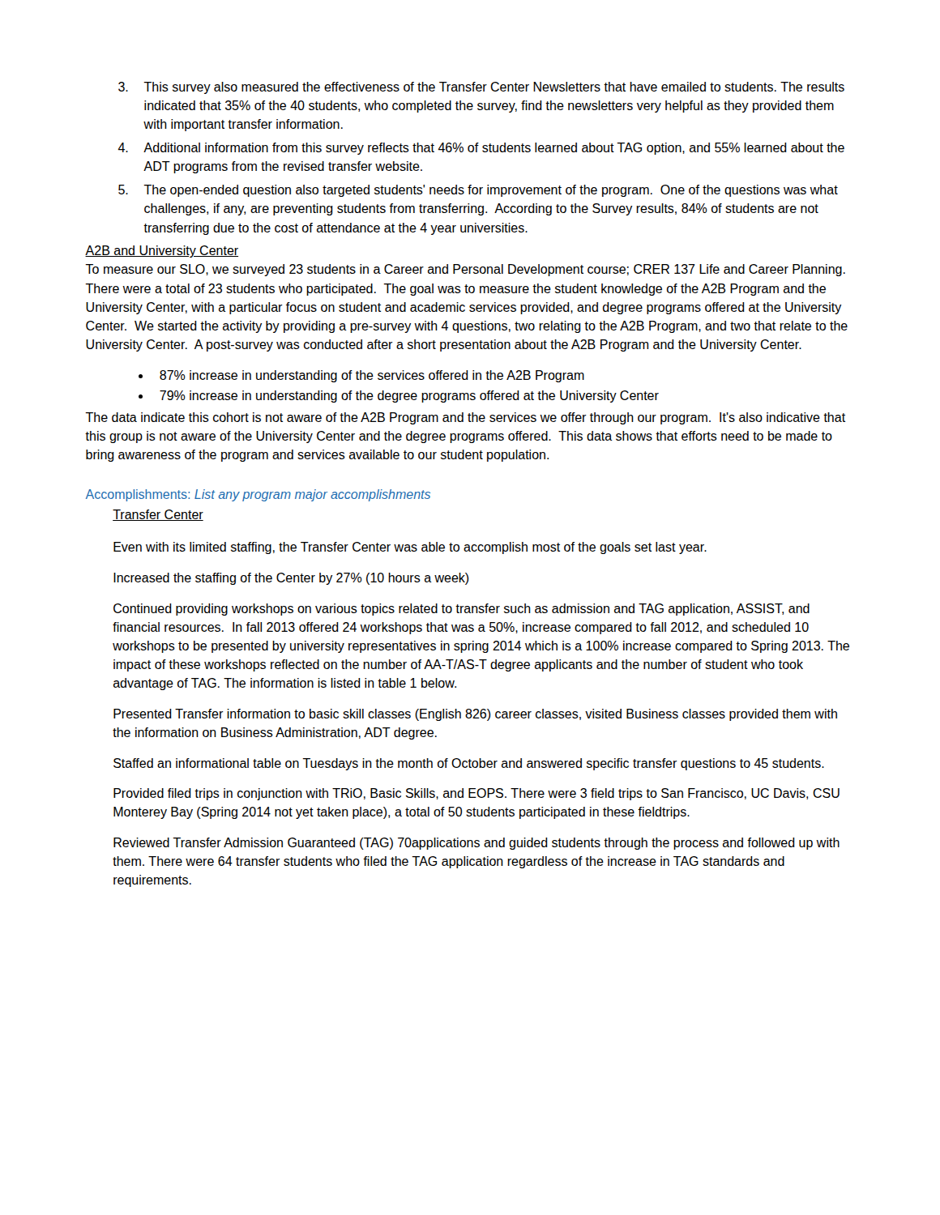This survey also measured the effectiveness of the Transfer Center Newsletters that have emailed to students. The results indicated that 35% of the 40 students, who completed the survey, find the newsletters very helpful as they provided them with important transfer information.
Additional information from this survey reflects that 46% of students learned about TAG option, and 55% learned about the ADT programs from the revised transfer website.
The open-ended question also targeted students' needs for improvement of the program. One of the questions was what challenges, if any, are preventing students from transferring. According to the Survey results, 84% of students are not transferring due to the cost of attendance at the 4 year universities.
A2B and University Center
To measure our SLO, we surveyed 23 students in a Career and Personal Development course; CRER 137 Life and Career Planning. There were a total of 23 students who participated. The goal was to measure the student knowledge of the A2B Program and the University Center, with a particular focus on student and academic services provided, and degree programs offered at the University Center. We started the activity by providing a pre-survey with 4 questions, two relating to the A2B Program, and two that relate to the University Center. A post-survey was conducted after a short presentation about the A2B Program and the University Center.
87% increase in understanding of the services offered in the A2B Program
79% increase in understanding of the degree programs offered at the University Center
The data indicate this cohort is not aware of the A2B Program and the services we offer through our program. It's also indicative that this group is not aware of the University Center and the degree programs offered. This data shows that efforts need to be made to bring awareness of the program and services available to our student population.
Accomplishments: List any program major accomplishments
Transfer Center
Even with its limited staffing, the Transfer Center was able to accomplish most of the goals set last year.
Increased the staffing of the Center by 27% (10 hours a week)
Continued providing workshops on various topics related to transfer such as admission and TAG application, ASSIST, and financial resources. In fall 2013 offered 24 workshops that was a 50%, increase compared to fall 2012, and scheduled 10 workshops to be presented by university representatives in spring 2014 which is a 100% increase compared to Spring 2013. The impact of these workshops reflected on the number of AA-T/AS-T degree applicants and the number of student who took advantage of TAG. The information is listed in table 1 below.
Presented Transfer information to basic skill classes (English 826) career classes, visited Business classes provided them with the information on Business Administration, ADT degree.
Staffed an informational table on Tuesdays in the month of October and answered specific transfer questions to 45 students.
Provided filed trips in conjunction with TRiO, Basic Skills, and EOPS. There were 3 field trips to San Francisco, UC Davis, CSU Monterey Bay (Spring 2014 not yet taken place), a total of 50 students participated in these fieldtrips.
Reviewed Transfer Admission Guaranteed (TAG) 70applications and guided students through the process and followed up with them. There were 64 transfer students who filed the TAG application regardless of the increase in TAG standards and requirements.